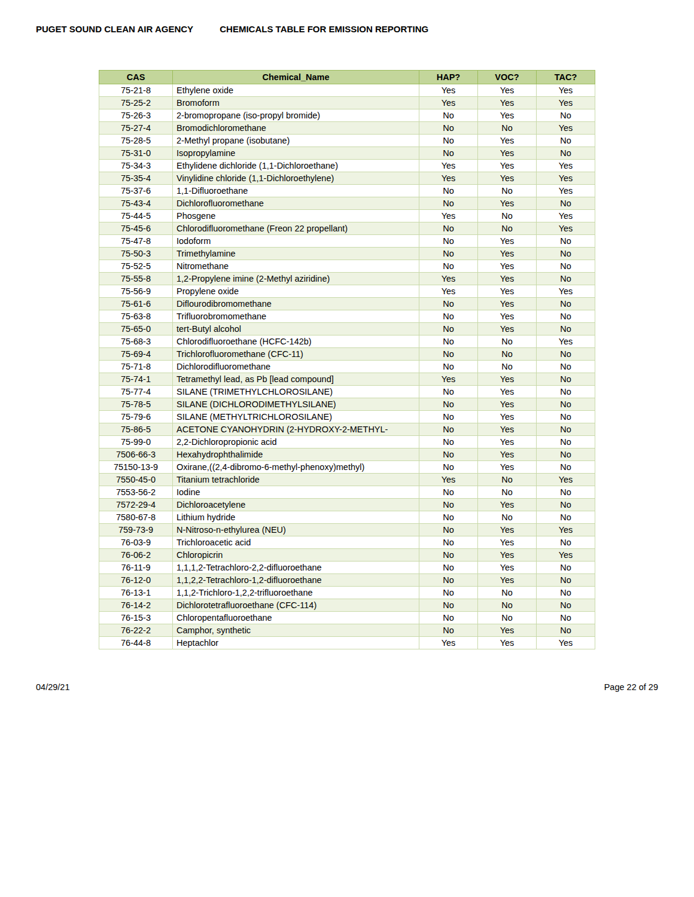PUGET SOUND CLEAN AIR AGENCY CHEMICALS TABLE FOR EMISSION REPORTING
| CAS | Chemical_Name | HAP? | VOC? | TAC? |
| --- | --- | --- | --- | --- |
| 75-21-8 | Ethylene oxide | Yes | Yes | Yes |
| 75-25-2 | Bromoform | Yes | Yes | Yes |
| 75-26-3 | 2-bromopropane (iso-propyl bromide) | No | Yes | No |
| 75-27-4 | Bromodichloromethane | No | No | Yes |
| 75-28-5 | 2-Methyl propane (isobutane) | No | Yes | No |
| 75-31-0 | Isopropylamine | No | Yes | No |
| 75-34-3 | Ethylidene dichloride (1,1-Dichloroethane) | Yes | Yes | Yes |
| 75-35-4 | Vinylidine chloride (1,1-Dichloroethylene) | Yes | Yes | Yes |
| 75-37-6 | 1,1-Difluoroethane | No | No | Yes |
| 75-43-4 | Dichlorofluoromethane | No | Yes | No |
| 75-44-5 | Phosgene | Yes | No | Yes |
| 75-45-6 | Chlorodifluoromethane (Freon 22 propellant) | No | No | Yes |
| 75-47-8 | Iodoform | No | Yes | No |
| 75-50-3 | Trimethylamine | No | Yes | No |
| 75-52-5 | Nitromethane | No | Yes | No |
| 75-55-8 | 1,2-Propylene imine (2-Methyl aziridine) | Yes | Yes | No |
| 75-56-9 | Propylene oxide | Yes | Yes | Yes |
| 75-61-6 | Diflourodibromomethane | No | Yes | No |
| 75-63-8 | Trifluorobromomethane | No | Yes | No |
| 75-65-0 | tert-Butyl alcohol | No | Yes | No |
| 75-68-3 | Chlorodifluoroethane (HCFC-142b) | No | No | Yes |
| 75-69-4 | Trichlorofluoromethane (CFC-11) | No | No | No |
| 75-71-8 | Dichlorodifluoromethane | No | No | No |
| 75-74-1 | Tetramethyl lead, as Pb [lead compound] | Yes | Yes | No |
| 75-77-4 | SILANE (TRIMETHYLCHLOROSILANE) | No | Yes | No |
| 75-78-5 | SILANE (DICHLORODIMETHYLSILANE) | No | Yes | No |
| 75-79-6 | SILANE (METHYLTRICHLOROSILANE) | No | Yes | No |
| 75-86-5 | ACETONE CYANOHYDRIN (2-HYDROXY-2-METHYL- | No | Yes | No |
| 75-99-0 | 2,2-Dichloropropionic acid | No | Yes | No |
| 7506-66-3 | Hexahydrophthalimide | No | Yes | No |
| 75150-13-9 | Oxirane,((2,4-dibromo-6-methyl-phenoxy)methyl) | No | Yes | No |
| 7550-45-0 | Titanium tetrachloride | Yes | No | Yes |
| 7553-56-2 | Iodine | No | No | No |
| 7572-29-4 | Dichloroacetylene | No | Yes | No |
| 7580-67-8 | Lithium hydride | No | No | No |
| 759-73-9 | N-Nitroso-n-ethylurea (NEU) | No | Yes | Yes |
| 76-03-9 | Trichloroacetic acid | No | Yes | No |
| 76-06-2 | Chloropicrin | No | Yes | Yes |
| 76-11-9 | 1,1,1,2-Tetrachloro-2,2-difluoroethane | No | Yes | No |
| 76-12-0 | 1,1,2,2-Tetrachloro-1,2-difluoroethane | No | Yes | No |
| 76-13-1 | 1,1,2-Trichloro-1,2,2-trifluoroethane | No | No | No |
| 76-14-2 | Dichlorotetrafluoroethane (CFC-114) | No | No | No |
| 76-15-3 | Chloropentafluoroethane | No | No | No |
| 76-22-2 | Camphor, synthetic | No | Yes | No |
| 76-44-8 | Heptachlor | Yes | Yes | Yes |
04/29/21 Page 22 of 29